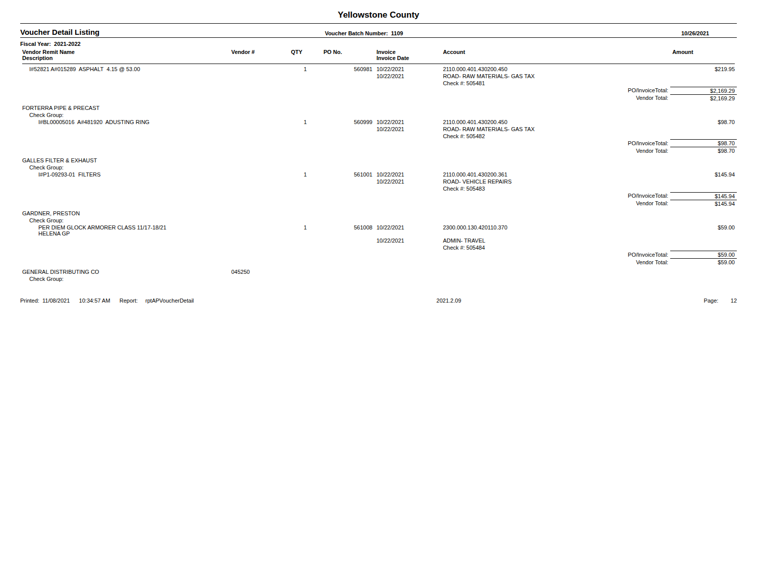Yellowstone County
Voucher Detail Listing
Voucher Batch Number: 1109
10/26/2021
Fiscal Year: 2021-2022
| Vendor Remit Name Description | Vendor # | QTY | PO No. | Invoice Invoice Date | Account | Amount |
| --- | --- | --- | --- | --- | --- | --- |
| I#52821 A#015289 ASPHALT 4.15 @ 53.00 | | 1 | 560981 | 10/22/2021 | 2110.000.401.430200.450 | $219.95 |
| | | | | 10/22/2021 | ROAD- RAW MATERIALS- GAS TAX | |
| | | | | | Check #: 505481 | |
| | | | | | PO/InvoiceTotal: | $2,169.29 |
| | | | | | Vendor Total: | $2,169.29 |
| FORTERRA PIPE & PRECAST |
| Check Group: | |
| I#BL00005016 A#481920 ADUSTING RING | | 1 | 560999 | 10/22/2021 | 2110.000.401.430200.450 | $98.70 |
| | | | | 10/22/2021 | ROAD- RAW MATERIALS- GAS TAX | |
| | | | | | Check #: 505482 | |
| | | | | | PO/InvoiceTotal: | $98.70 |
| | | | | | Vendor Total: | $98.70 |
| GALLES FILTER & EXHAUST |
| Check Group: | |
| I#P1-09293-01 FILTERS | | 1 | 561001 | 10/22/2021 | 2110.000.401.430200.361 | $145.94 |
| | | | | 10/22/2021 | ROAD- VEHICLE REPAIRS | |
| | | | | | Check #: 505483 | |
| | | | | | PO/InvoiceTotal: | $145.94 |
| | | | | | Vendor Total: | $145.94 |
| GARDNER, PRESTON |
| Check Group: | |
| PER DIEM GLOCK ARMORER CLASS 11/17-18/21 HELENA GP | | 1 | 561008 | 10/22/2021 | 2300.000.130.420110.370 | $59.00 |
| | | | | 10/22/2021 | ADMIN- TRAVEL | |
| | | | | | Check #: 505484 | |
| | | | | | PO/InvoiceTotal: | $59.00 |
| | | | | | Vendor Total: | $59.00 |
| GENERAL DISTRIBUTING CO | 045250 | |
| Check Group: | |
Printed: 11/08/2021 10:34:57 AM Report: rptAPVoucherDetail
2021.2.09
Page: 12